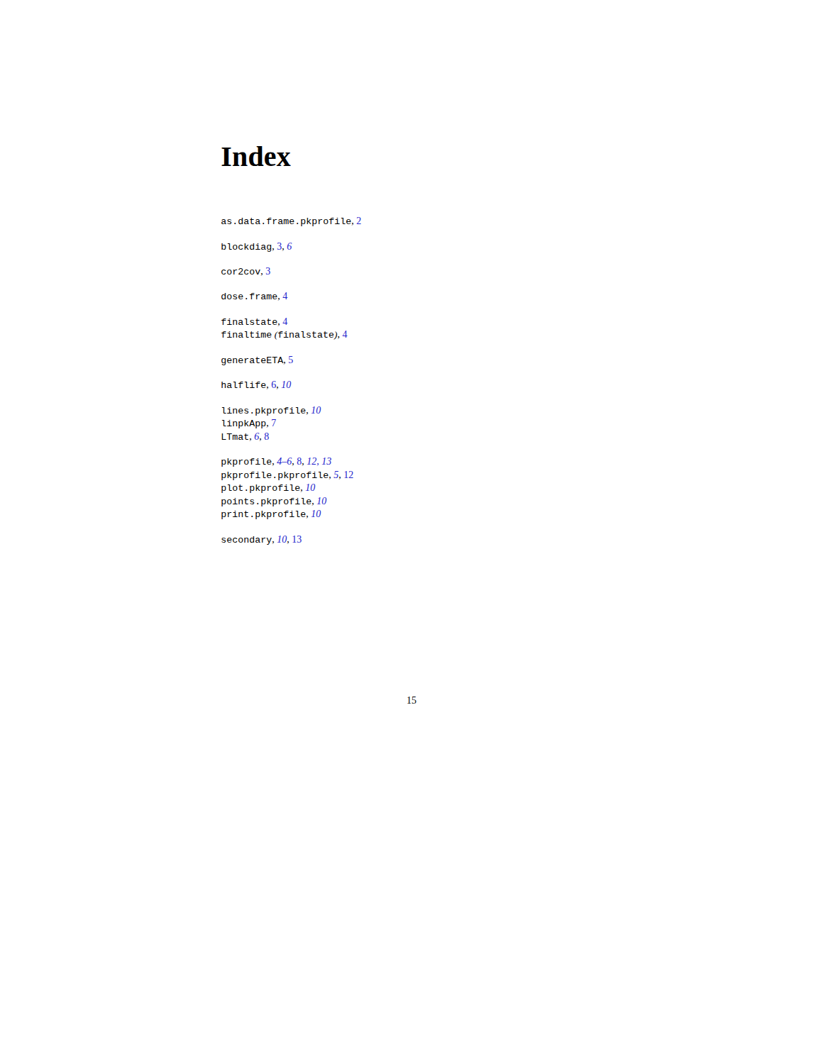Index
as.data.frame.pkprofile, 2
blockdiag, 3, 6
cor2cov, 3
dose.frame, 4
finalstate, 4
finaltime (finalstate), 4
generateETA, 5
halflife, 6, 10
lines.pkprofile, 10
linpkApp, 7
LTmat, 6, 8
pkprofile, 4–6, 8, 12, 13
pkprofile.pkprofile, 5, 12
plot.pkprofile, 10
points.pkprofile, 10
print.pkprofile, 10
secondary, 10, 13
15